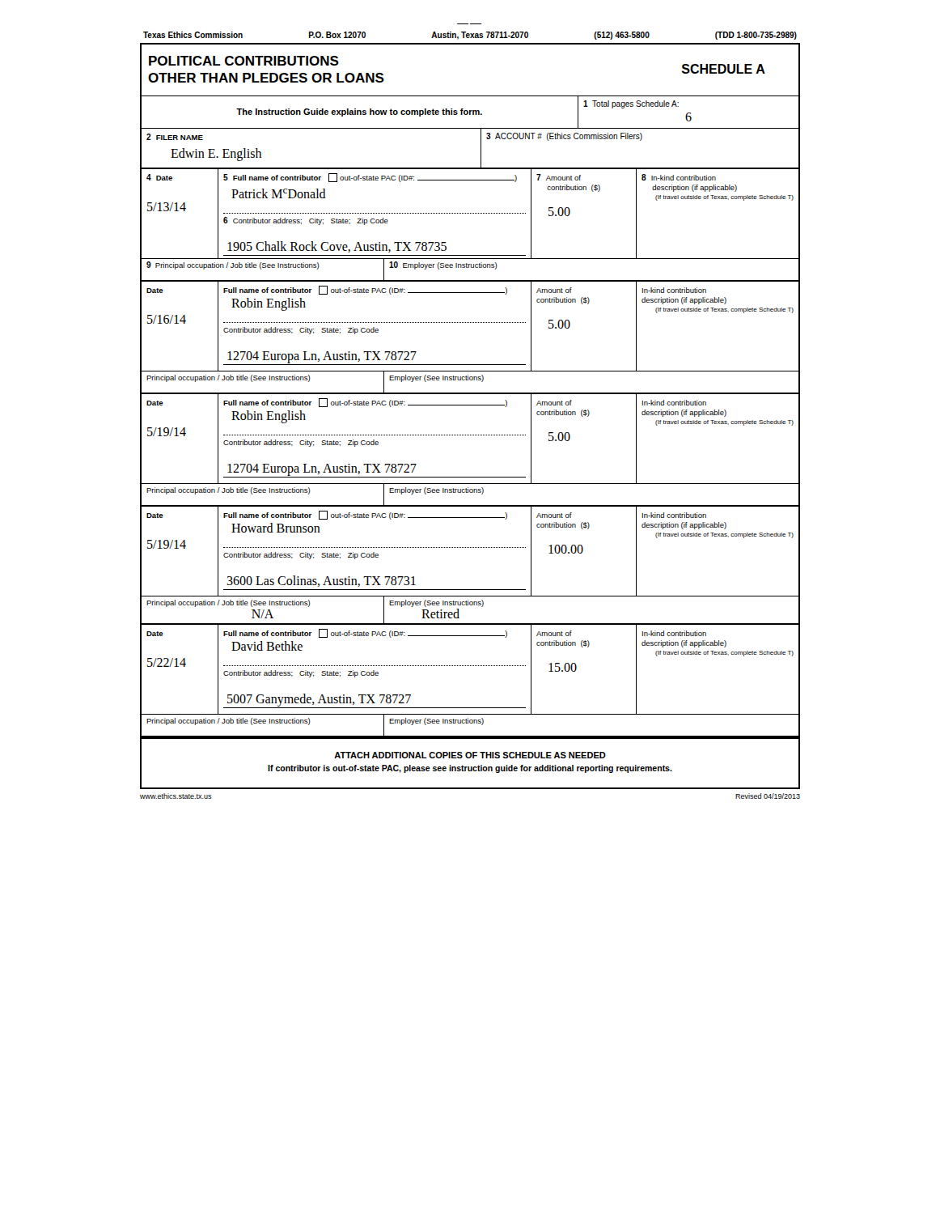——
Texas Ethics Commission P.O. Box 12070 Austin, Texas 78711-2070 (512) 463-5800 (TDD 1-800-735-2989)
POLITICAL CONTRIBUTIONS
OTHER THAN PLEDGES OR LOANS
SCHEDULE A
The Instruction Guide explains how to complete this form.
1 Total pages Schedule A:
6
2 FILER NAME
Edwin E. English
3 ACCOUNT # (Ethics Commission Filers)
4 Date
5/13/14
5 Full name of contributor out-of-state PAC (ID#: )
Patrick McDonald
6 Contributor address; City; State; Zip Code
1905 Chalk Rock Cove, Austin, TX 78735
7 Amount of
contribution ($)
5.00
8 In-kind contribution
description (if applicable)
(If travel outside of Texas, complete Schedule T)
9 Principal occupation / Job title (See Instructions)
10 Employer (See Instructions)
Date
5/16/14
Full name of contributor out-of-state PAC (ID#: )
Robin English
Contributor address; City; State; Zip Code
12704 Europa Ln, Austin, TX 78727
Amount of
contribution ($)
5.00
In-kind contribution
description (if applicable)
(If travel outside of Texas, complete Schedule T)
Principal occupation / Job title (See Instructions)
Employer (See Instructions)
Date
5/19/14
Full name of contributor out-of-state PAC (ID#: )
Robin English
Contributor address; City; State; Zip Code
12704 Europa Ln, Austin, TX 78727
Amount of
contribution ($)
5.00
In-kind contribution
description (if applicable)
(If travel outside of Texas, complete Schedule T)
Principal occupation / Job title (See Instructions)
Employer (See Instructions)
Date
5/19/14
Full name of contributor out-of-state PAC (ID#: )
Howard Brunson
Contributor address; City; State; Zip Code
3600 Las Colinas, Austin, TX 78731
Amount of
contribution ($)
100.00
In-kind contribution
description (if applicable)
(If travel outside of Texas, complete Schedule T)
Principal occupation / Job title (See Instructions)
N/A
Employer (See Instructions)
Retired
Date
5/22/14
Full name of contributor out-of-state PAC (ID#: )
David Bethke
Contributor address; City; State; Zip Code
5007 Ganymede, Austin, TX 78727
Amount of
contribution ($)
15.00
In-kind contribution
description (if applicable)
(If travel outside of Texas, complete Schedule T)
Principal occupation / Job title (See Instructions)
Employer (See Instructions)
ATTACH ADDITIONAL COPIES OF THIS SCHEDULE AS NEEDED
If contributor is out-of-state PAC, please see instruction guide for additional reporting requirements.
www.ethics.state.tx.us Revised 04/19/2013